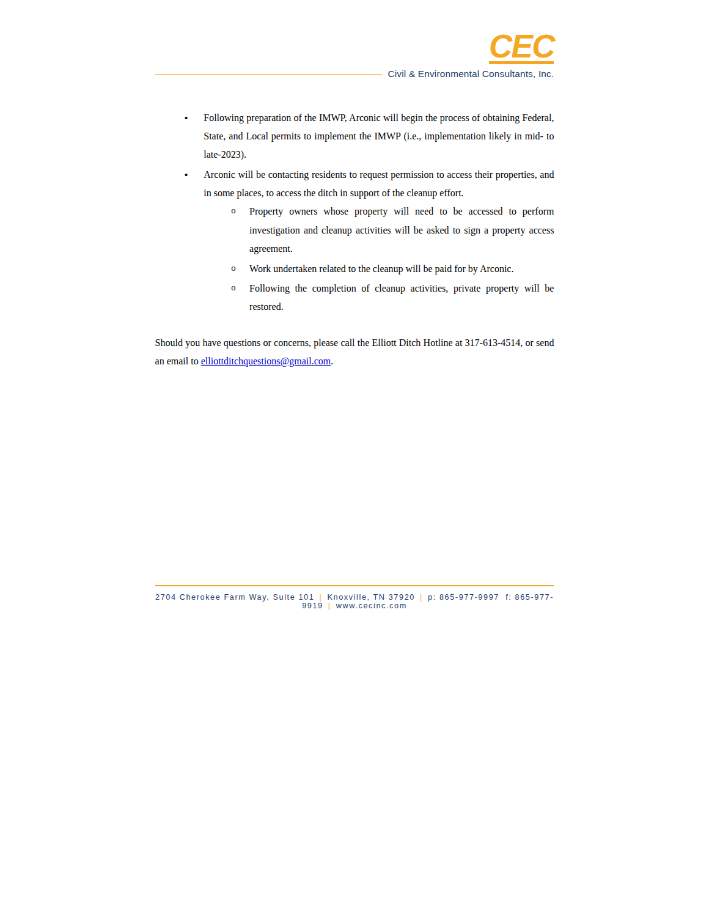CEC
Civil & Environmental Consultants, Inc.
Following preparation of the IMWP, Arconic will begin the process of obtaining Federal, State, and Local permits to implement the IMWP (i.e., implementation likely in mid- to late-2023).
Arconic will be contacting residents to request permission to access their properties, and in some places, to access the ditch in support of the cleanup effort.
Property owners whose property will need to be accessed to perform investigation and cleanup activities will be asked to sign a property access agreement.
Work undertaken related to the cleanup will be paid for by Arconic.
Following the completion of cleanup activities, private property will be restored.
Should you have questions or concerns, please call the Elliott Ditch Hotline at 317-613-4514, or send an email to elliottditchquestions@gmail.com.
2704 Cherokee Farm Way, Suite 101 | Knoxville, TN 37920 | p: 865-977-9997 f: 865-977-9919 | www.cecinc.com